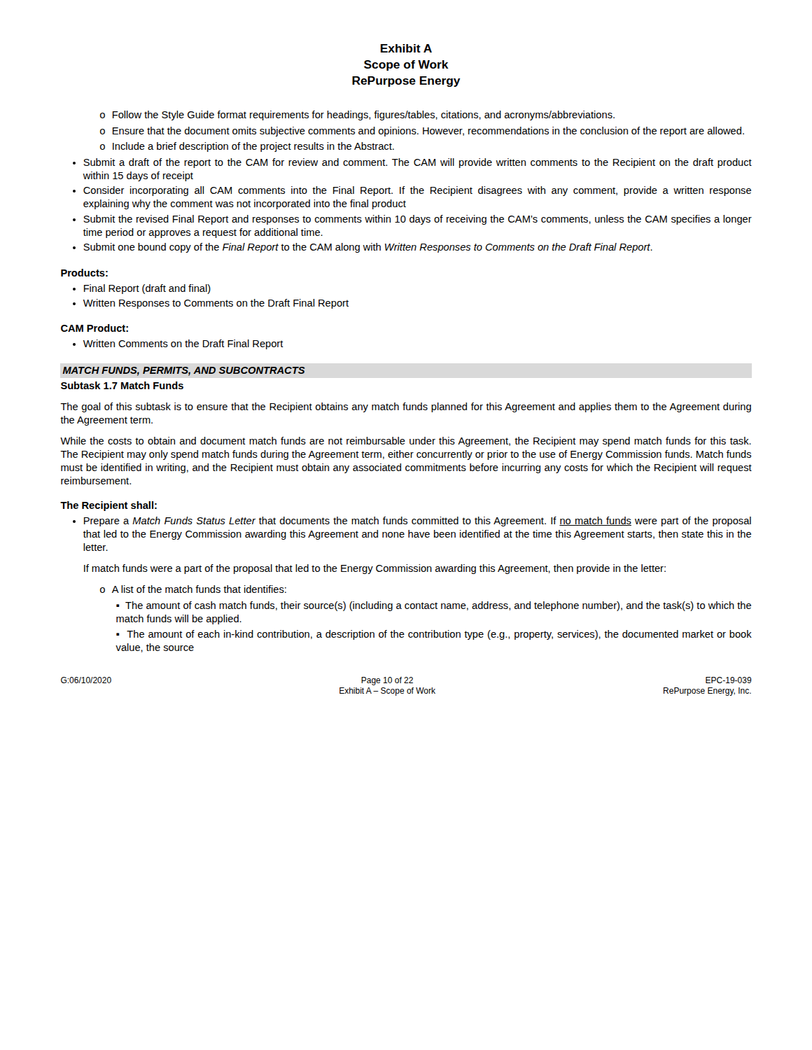Exhibit A
Scope of Work
RePurpose Energy
Follow the Style Guide format requirements for headings, figures/tables, citations, and acronyms/abbreviations.
Ensure that the document omits subjective comments and opinions. However, recommendations in the conclusion of the report are allowed.
Include a brief description of the project results in the Abstract.
Submit a draft of the report to the CAM for review and comment. The CAM will provide written comments to the Recipient on the draft product within 15 days of receipt
Consider incorporating all CAM comments into the Final Report. If the Recipient disagrees with any comment, provide a written response explaining why the comment was not incorporated into the final product
Submit the revised Final Report and responses to comments within 10 days of receiving the CAM’s comments, unless the CAM specifies a longer time period or approves a request for additional time.
Submit one bound copy of the Final Report to the CAM along with Written Responses to Comments on the Draft Final Report.
Products:
Final Report (draft and final)
Written Responses to Comments on the Draft Final Report
CAM Product:
Written Comments on the Draft Final Report
MATCH FUNDS, PERMITS, AND SUBCONTRACTS
Subtask 1.7 Match Funds
The goal of this subtask is to ensure that the Recipient obtains any match funds planned for this Agreement and applies them to the Agreement during the Agreement term.
While the costs to obtain and document match funds are not reimbursable under this Agreement, the Recipient may spend match funds for this task. The Recipient may only spend match funds during the Agreement term, either concurrently or prior to the use of Energy Commission funds. Match funds must be identified in writing, and the Recipient must obtain any associated commitments before incurring any costs for which the Recipient will request reimbursement.
The Recipient shall:
Prepare a Match Funds Status Letter that documents the match funds committed to this Agreement. If no match funds were part of the proposal that led to the Energy Commission awarding this Agreement and none have been identified at the time this Agreement starts, then state this in the letter.
If match funds were a part of the proposal that led to the Energy Commission awarding this Agreement, then provide in the letter:
A list of the match funds that identifies:
The amount of cash match funds, their source(s) (including a contact name, address, and telephone number), and the task(s) to which the match funds will be applied.
The amount of each in-kind contribution, a description of the contribution type (e.g., property, services), the documented market or book value, the source
G:06/10/2020
Page 10 of 22
Exhibit A – Scope of Work
EPC-19-039
RePurpose Energy, Inc.